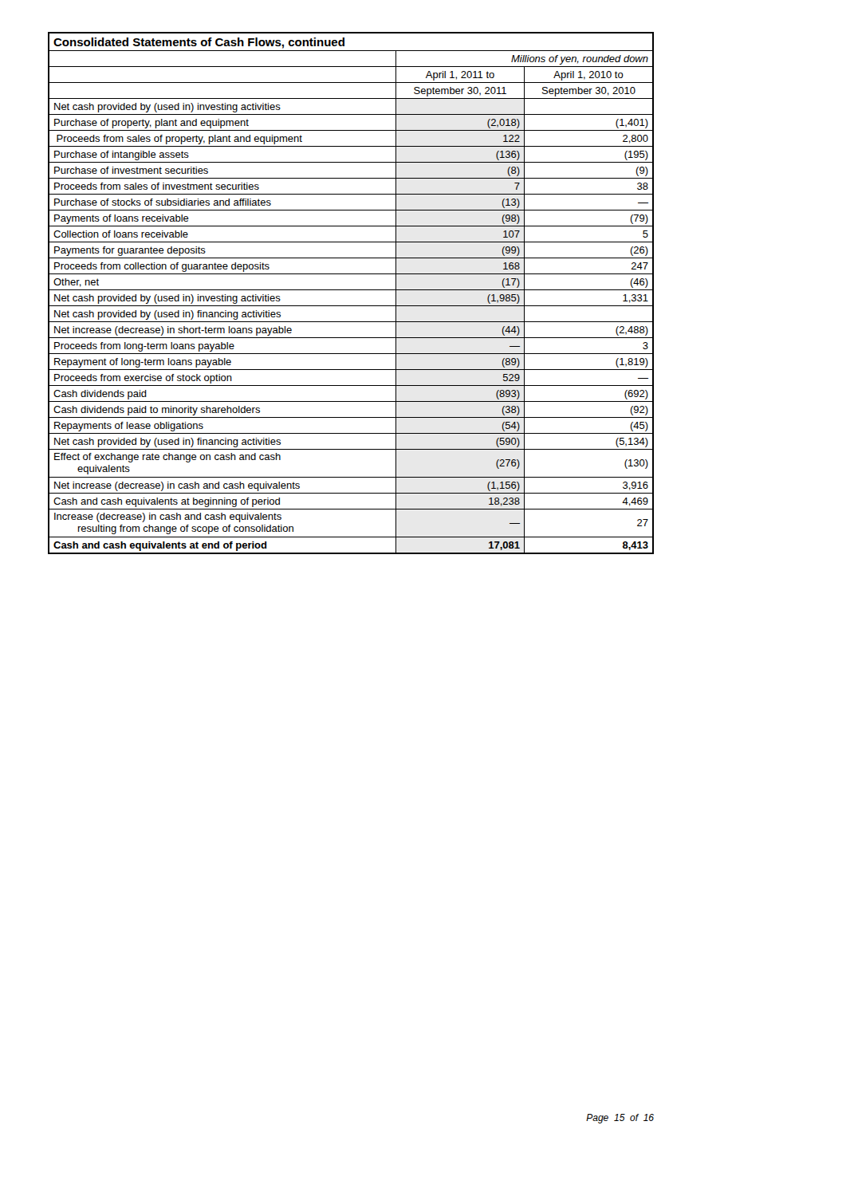| Consolidated Statements of Cash Flows, continued |
| | Millions of yen, rounded down |
| | April 1, 2011 to | April 1, 2010 to |
| | September 30, 2011 | September 30, 2010 |
| Net cash provided by (used in) investing activities | | |
| Purchase of property, plant and equipment | (2,018) | (1,401) |
| Proceeds from sales of property, plant and equipment | 122 | 2,800 |
| Purchase of intangible assets | (136) | (195) |
| Purchase of investment securities | (8) | (9) |
| Proceeds from sales of investment securities | 7 | 38 |
| Purchase of stocks of subsidiaries and affiliates | (13) | — |
| Payments of loans receivable | (98) | (79) |
| Collection of loans receivable | 107 | 5 |
| Payments for guarantee deposits | (99) | (26) |
| Proceeds from collection of guarantee deposits | 168 | 247 |
| Other, net | (17) | (46) |
| Net cash provided by (used in) investing activities | (1,985) | 1,331 |
| Net cash provided by (used in) financing activities | | |
| Net increase (decrease) in short-term loans payable | (44) | (2,488) |
| Proceeds from long-term loans payable | — | 3 |
| Repayment of long-term loans payable | (89) | (1,819) |
| Proceeds from exercise of stock option | 529 | — |
| Cash dividends paid | (893) | (692) |
| Cash dividends paid to minority shareholders | (38) | (92) |
| Repayments of lease obligations | (54) | (45) |
| Net cash provided by (used in) financing activities | (590) | (5,134) |
| Effect of exchange rate change on cash and cash equivalents | (276) | (130) |
| Net increase (decrease) in cash and cash equivalents | (1,156) | 3,916 |
| Cash and cash equivalents at beginning of period | 18,238 | 4,469 |
| Increase (decrease) in cash and cash equivalents resulting from change of scope of consolidation | — | 27 |
| Cash and cash equivalents at end of period | 17,081 | 8,413 |
Page 15 of 16